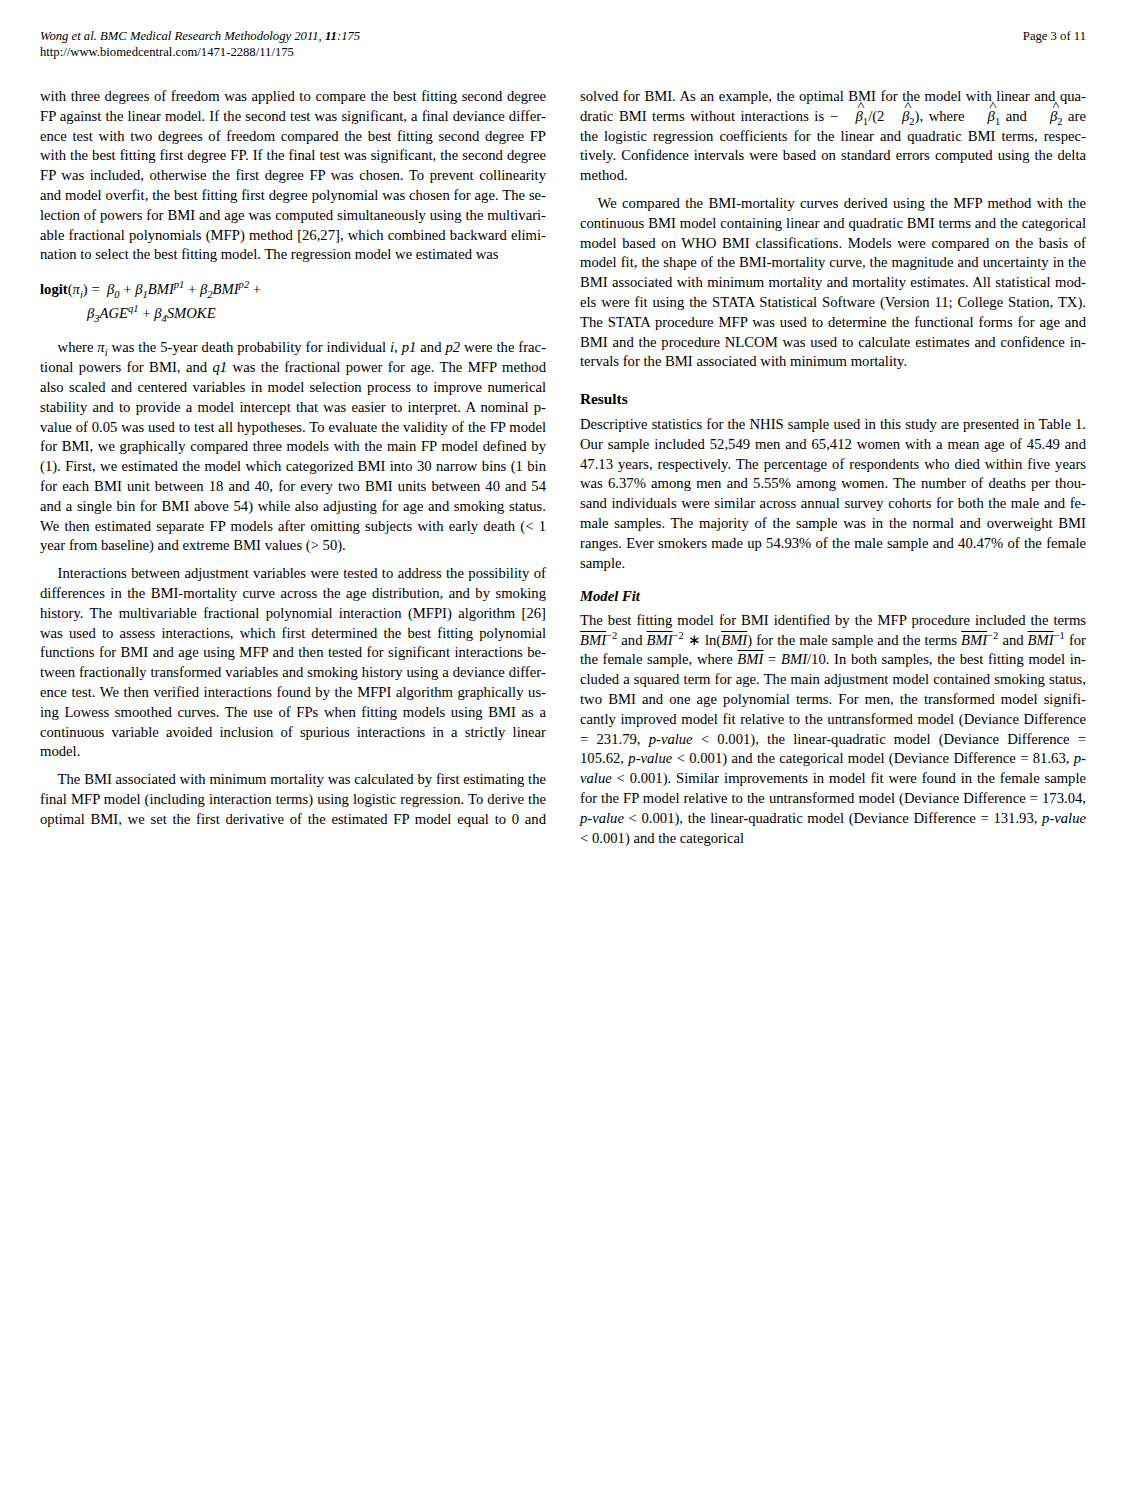Wong et al. BMC Medical Research Methodology 2011, 11:175
http://www.biomedcentral.com/1471-2288/11/175
Page 3 of 11
with three degrees of freedom was applied to compare the best fitting second degree FP against the linear model. If the second test was significant, a final deviance difference test with two degrees of freedom compared the best fitting second degree FP with the best fitting first degree FP. If the final test was significant, the second degree FP was included, otherwise the first degree FP was chosen. To prevent collinearity and model overfit, the best fitting first degree polynomial was chosen for age. The selection of powers for BMI and age was computed simultaneously using the multivariable fractional polynomials (MFP) method [26,27], which combined backward elimination to select the best fitting model. The regression model we estimated was
logit(πi) = β0 + β1BMIp1 + β2BMIp2 + β3AGEq1 + β4SMOKE
where πi was the 5-year death probability for individual i, p1 and p2 were the fractional powers for BMI, and q1 was the fractional power for age. The MFP method also scaled and centered variables in model selection process to improve numerical stability and to provide a model intercept that was easier to interpret. A nominal p-value of 0.05 was used to test all hypotheses. To evaluate the validity of the FP model for BMI, we graphically compared three models with the main FP model defined by (1). First, we estimated the model which categorized BMI into 30 narrow bins (1 bin for each BMI unit between 18 and 40, for every two BMI units between 40 and 54 and a single bin for BMI above 54) while also adjusting for age and smoking status. We then estimated separate FP models after omitting subjects with early death (< 1 year from baseline) and extreme BMI values (> 50).
Interactions between adjustment variables were tested to address the possibility of differences in the BMI-mortality curve across the age distribution, and by smoking history. The multivariable fractional polynomial interaction (MFPI) algorithm [26] was used to assess interactions, which first determined the best fitting polynomial functions for BMI and age using MFP and then tested for significant interactions between fractionally transformed variables and smoking history using a deviance difference test. We then verified interactions found by the MFPI algorithm graphically using Lowess smoothed curves. The use of FPs when fitting models using BMI as a continuous variable avoided inclusion of spurious interactions in a strictly linear model.
The BMI associated with minimum mortality was calculated by first estimating the final MFP model (including interaction terms) using logistic regression. To derive the optimal BMI, we set the first derivative of the estimated FP model equal to 0 and solved for BMI. As an example, the optimal BMI for the model with linear and quadratic BMI terms without interactions is −β1/(2β2), where β1 and β2 are the logistic regression coefficients for the linear and quadratic BMI terms, respectively. Confidence intervals were based on standard errors computed using the delta method.
We compared the BMI-mortality curves derived using the MFP method with the continuous BMI model containing linear and quadratic BMI terms and the categorical model based on WHO BMI classifications. Models were compared on the basis of model fit, the shape of the BMI-mortality curve, the magnitude and uncertainty in the BMI associated with minimum mortality and mortality estimates. All statistical models were fit using the STATA Statistical Software (Version 11; College Station, TX). The STATA procedure MFP was used to determine the functional forms for age and BMI and the procedure NLCOM was used to calculate estimates and confidence intervals for the BMI associated with minimum mortality.
Results
Descriptive statistics for the NHIS sample used in this study are presented in Table 1. Our sample included 52,549 men and 65,412 women with a mean age of 45.49 and 47.13 years, respectively. The percentage of respondents who died within five years was 6.37% among men and 5.55% among women. The number of deaths per thousand individuals were similar across annual survey cohorts for both the male and female samples. The majority of the sample was in the normal and overweight BMI ranges. Ever smokers made up 54.93% of the male sample and 40.47% of the female sample.
Model Fit
The best fitting model for BMI identified by the MFP procedure included the terms BMI−2 and BMI−2 ∗ ln(BMI) for the male sample and the terms BMI−2 and BMI−1 for the female sample, where BMI = BMI/10. In both samples, the best fitting model included a squared term for age. The main adjustment model contained smoking status, two BMI and one age polynomial terms. For men, the transformed model significantly improved model fit relative to the untransformed model (Deviance Difference = 231.79, p-value < 0.001), the linear-quadratic model (Deviance Difference = 105.62, p-value < 0.001) and the categorical model (Deviance Difference = 81.63, p-value < 0.001). Similar improvements in model fit were found in the female sample for the FP model relative to the untransformed model (Deviance Difference = 173.04, p-value < 0.001), the linear-quadratic model (Deviance Difference = 131.93, p-value < 0.001) and the categorical